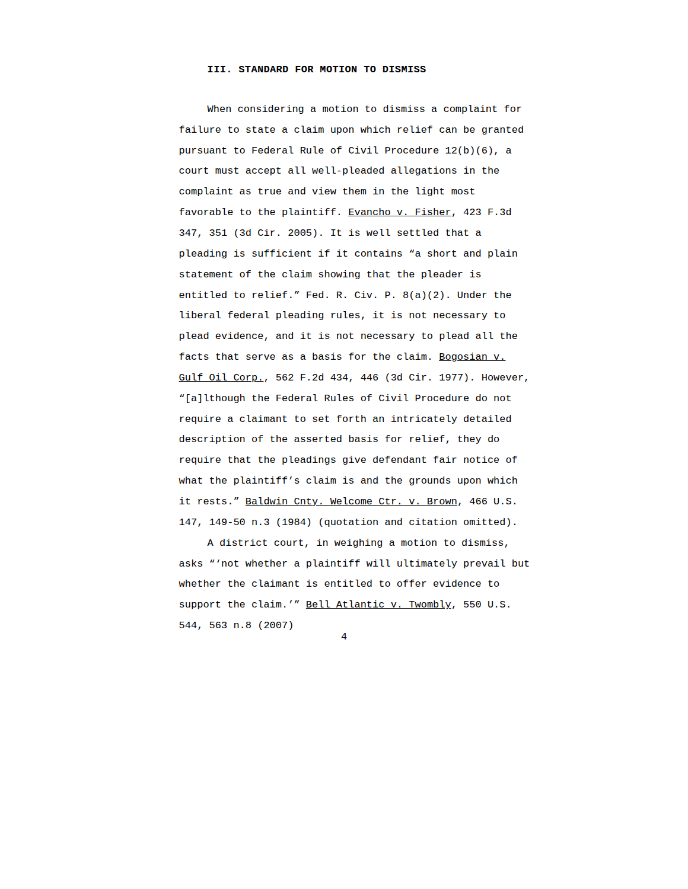III. STANDARD FOR MOTION TO DISMISS
When considering a motion to dismiss a complaint for failure to state a claim upon which relief can be granted pursuant to Federal Rule of Civil Procedure 12(b)(6), a court must accept all well-pleaded allegations in the complaint as true and view them in the light most favorable to the plaintiff. Evancho v. Fisher, 423 F.3d 347, 351 (3d Cir. 2005). It is well settled that a pleading is sufficient if it contains “a short and plain statement of the claim showing that the pleader is entitled to relief.” Fed. R. Civ. P. 8(a)(2). Under the liberal federal pleading rules, it is not necessary to plead evidence, and it is not necessary to plead all the facts that serve as a basis for the claim. Bogosian v. Gulf Oil Corp., 562 F.2d 434, 446 (3d Cir. 1977). However, “[a]lthough the Federal Rules of Civil Procedure do not require a claimant to set forth an intricately detailed description of the asserted basis for relief, they do require that the pleadings give defendant fair notice of what the plaintiff’s claim is and the grounds upon which it rests.” Baldwin Cnty. Welcome Ctr. v. Brown, 466 U.S. 147, 149-50 n.3 (1984) (quotation and citation omitted).
A district court, in weighing a motion to dismiss, asks “‘not whether a plaintiff will ultimately prevail but whether the claimant is entitled to offer evidence to support the claim.’” Bell Atlantic v. Twombly, 550 U.S. 544, 563 n.8 (2007)
4